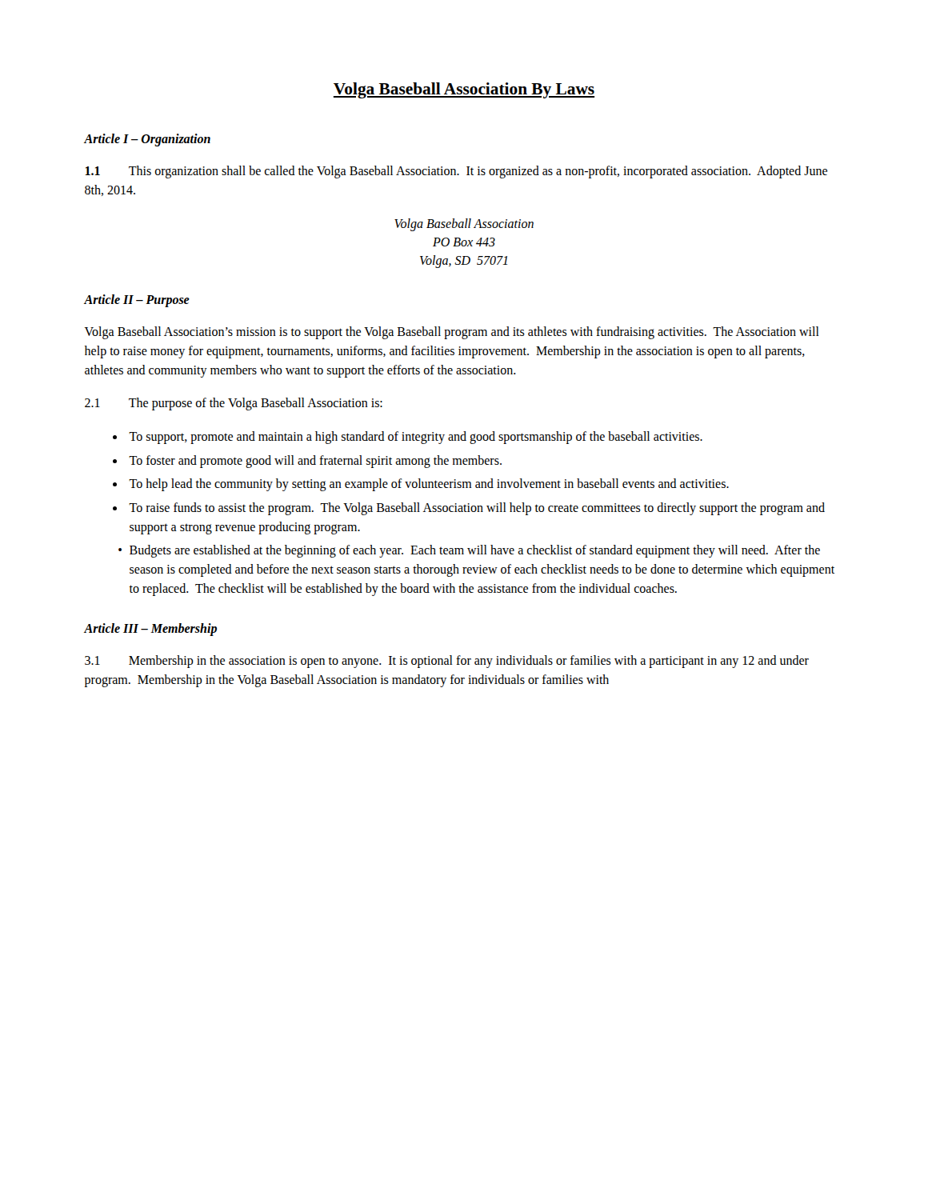Volga Baseball Association By Laws
Article I – Organization
1.1 This organization shall be called the Volga Baseball Association. It is organized as a non-profit, incorporated association. Adopted June 8th, 2014.
Volga Baseball Association
PO Box 443
Volga, SD 57071
Article II – Purpose
Volga Baseball Association’s mission is to support the Volga Baseball program and its athletes with fundraising activities. The Association will help to raise money for equipment, tournaments, uniforms, and facilities improvement. Membership in the association is open to all parents, athletes and community members who want to support the efforts of the association.
2.1 The purpose of the Volga Baseball Association is:
To support, promote and maintain a high standard of integrity and good sportsmanship of the baseball activities.
To foster and promote good will and fraternal spirit among the members.
To help lead the community by setting an example of volunteerism and involvement in baseball events and activities.
To raise funds to assist the program. The Volga Baseball Association will help to create committees to directly support the program and support a strong revenue producing program.
Budgets are established at the beginning of each year. Each team will have a checklist of standard equipment they will need. After the season is completed and before the next season starts a thorough review of each checklist needs to be done to determine which equipment to replaced. The checklist will be established by the board with the assistance from the individual coaches.
Article III – Membership
3.1 Membership in the association is open to anyone. It is optional for any individuals or families with a participant in any 12 and under program. Membership in the Volga Baseball Association is mandatory for individuals or families with